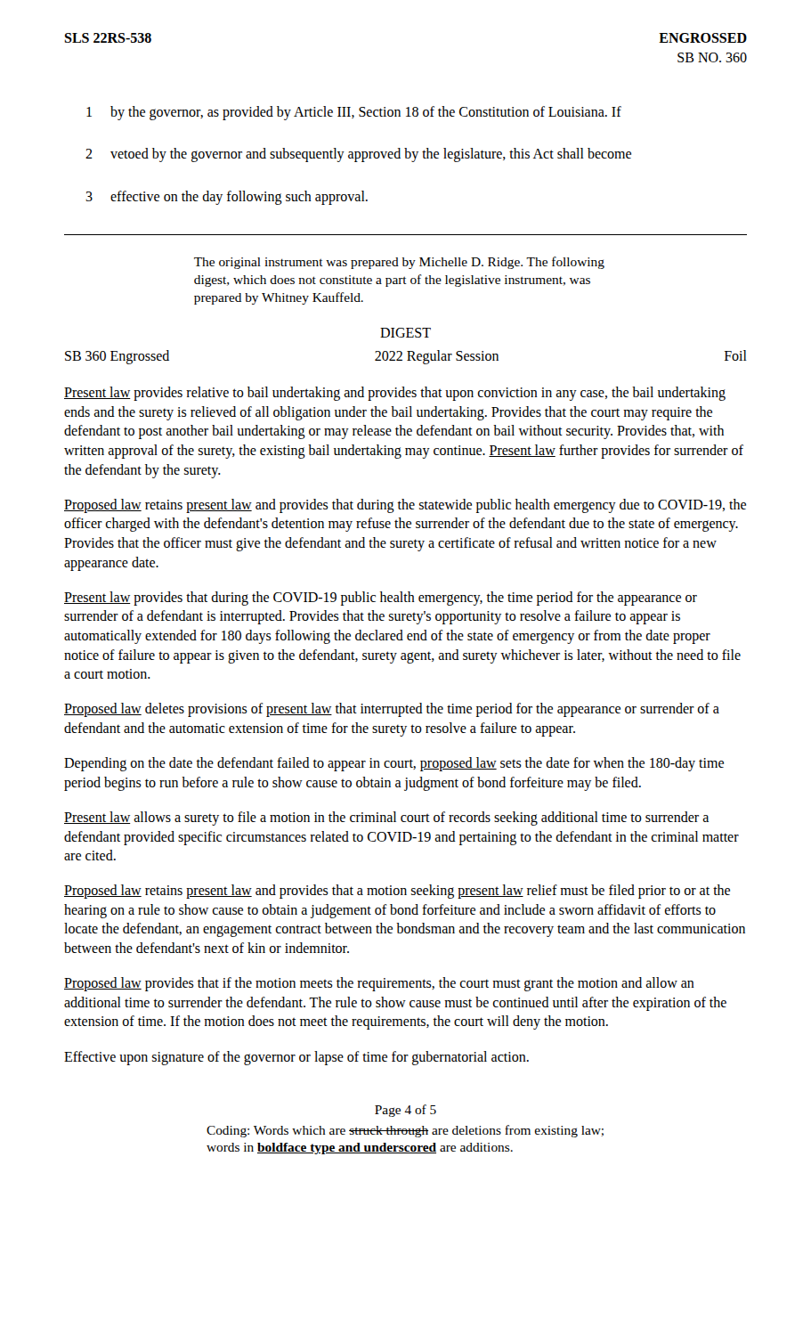SLS 22RS-538
ENGROSSED
SB NO. 360
by the governor, as provided by Article III, Section 18 of the Constitution of Louisiana. If
vetoed by the governor and subsequently approved by the legislature, this Act shall become
effective on the day following such approval.
The original instrument was prepared by Michelle D. Ridge. The following digest, which does not constitute a part of the legislative instrument, was prepared by Whitney Kauffeld.
DIGEST
SB 360 Engrossed
2022 Regular Session
Foil
Present law provides relative to bail undertaking and provides that upon conviction in any case, the bail undertaking ends and the surety is relieved of all obligation under the bail undertaking. Provides that the court may require the defendant to post another bail undertaking or may release the defendant on bail without security. Provides that, with written approval of the surety, the existing bail undertaking may continue. Present law further provides for surrender of the defendant by the surety.
Proposed law retains present law and provides that during the statewide public health emergency due to COVID-19, the officer charged with the defendant's detention may refuse the surrender of the defendant due to the state of emergency. Provides that the officer must give the defendant and the surety a certificate of refusal and written notice for a new appearance date.
Present law provides that during the COVID-19 public health emergency, the time period for the appearance or surrender of a defendant is interrupted. Provides that the surety's opportunity to resolve a failure to appear is automatically extended for 180 days following the declared end of the state of emergency or from the date proper notice of failure to appear is given to the defendant, surety agent, and surety whichever is later, without the need to file a court motion.
Proposed law deletes provisions of present law that interrupted the time period for the appearance or surrender of a defendant and the automatic extension of time for the surety to resolve a failure to appear.
Depending on the date the defendant failed to appear in court, proposed law sets the date for when the 180-day time period begins to run before a rule to show cause to obtain a judgment of bond forfeiture may be filed.
Present law allows a surety to file a motion in the criminal court of records seeking additional time to surrender a defendant provided specific circumstances related to COVID-19 and pertaining to the defendant in the criminal matter are cited.
Proposed law retains present law and provides that a motion seeking present law relief must be filed prior to or at the hearing on a rule to show cause to obtain a judgement of bond forfeiture and include a sworn affidavit of efforts to locate the defendant, an engagement contract between the bondsman and the recovery team and the last communication between the defendant's next of kin or indemnitor.
Proposed law provides that if the motion meets the requirements, the court must grant the motion and allow an additional time to surrender the defendant. The rule to show cause must be continued until after the expiration of the extension of time. If the motion does not meet the requirements, the court will deny the motion.
Effective upon signature of the governor or lapse of time for gubernatorial action.
Page 4 of 5
Coding: Words which are struck through are deletions from existing law;
words in boldface type and underscored are additions.